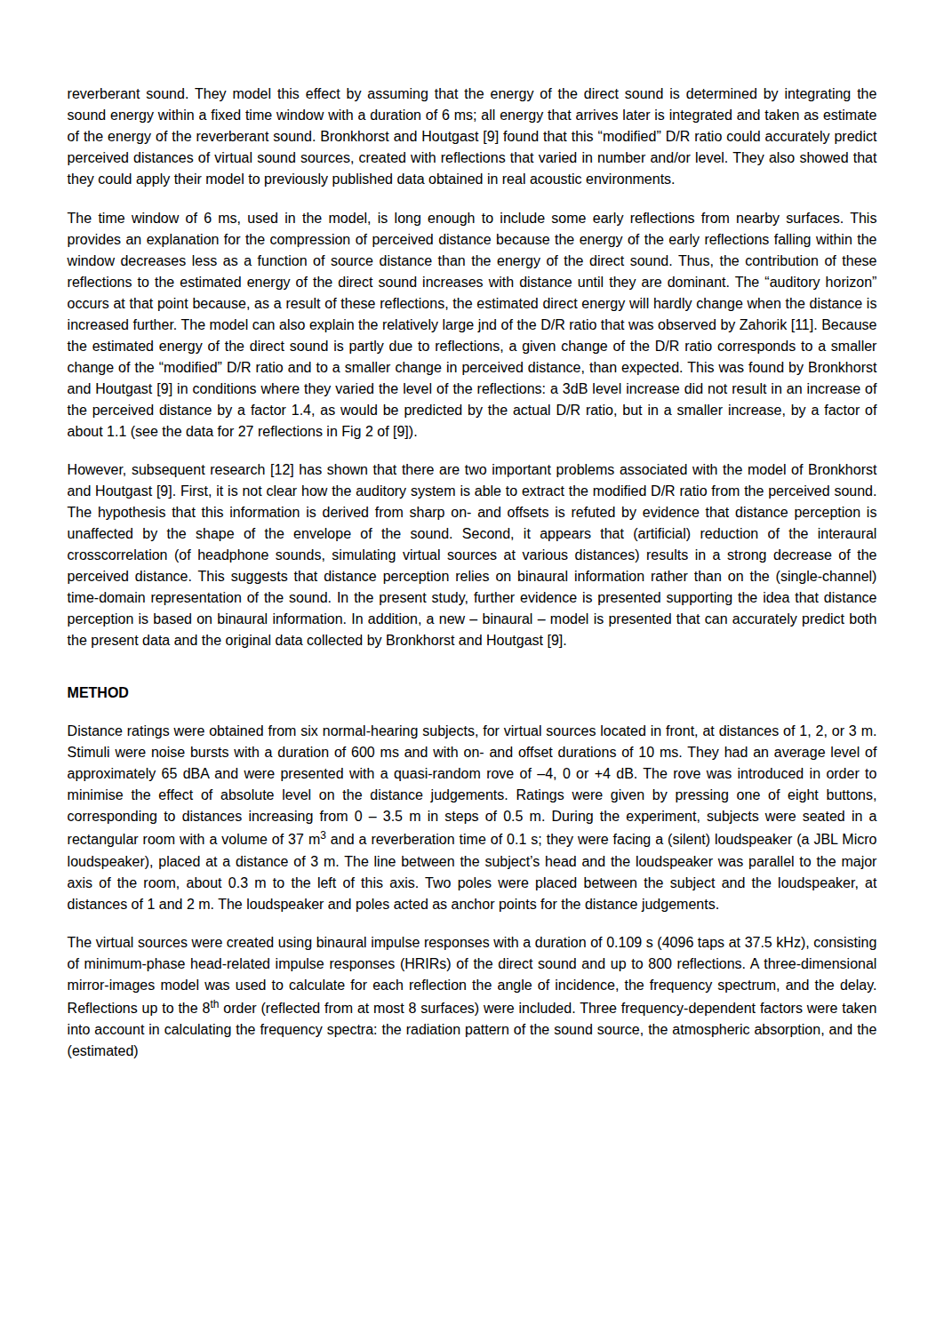reverberant sound. They model this effect by assuming that the energy of the direct sound is determined by integrating the sound energy within a fixed time window with a duration of 6 ms; all energy that arrives later is integrated and taken as estimate of the energy of the reverberant sound. Bronkhorst and Houtgast [9] found that this “modified” D/R ratio could accurately predict perceived distances of virtual sound sources, created with reflections that varied in number and/or level. They also showed that they could apply their model to previously published data obtained in real acoustic environments.
The time window of 6 ms, used in the model, is long enough to include some early reflections from nearby surfaces. This provides an explanation for the compression of perceived distance because the energy of the early reflections falling within the window decreases less as a function of source distance than the energy of the direct sound. Thus, the contribution of these reflections to the estimated energy of the direct sound increases with distance until they are dominant. The “auditory horizon” occurs at that point because, as a result of these reflections, the estimated direct energy will hardly change when the distance is increased further. The model can also explain the relatively large jnd of the D/R ratio that was observed by Zahorik [11]. Because the estimated energy of the direct sound is partly due to reflections, a given change of the D/R ratio corresponds to a smaller change of the “modified” D/R ratio and to a smaller change in perceived distance, than expected. This was found by Bronkhorst and Houtgast [9] in conditions where they varied the level of the reflections: a 3dB level increase did not result in an increase of the perceived distance by a factor 1.4, as would be predicted by the actual D/R ratio, but in a smaller increase, by a factor of about 1.1 (see the data for 27 reflections in Fig 2 of [9]).
However, subsequent research [12] has shown that there are two important problems associated with the model of Bronkhorst and Houtgast [9]. First, it is not clear how the auditory system is able to extract the modified D/R ratio from the perceived sound. The hypothesis that this information is derived from sharp on- and offsets is refuted by evidence that distance perception is unaffected by the shape of the envelope of the sound. Second, it appears that (artificial) reduction of the interaural crosscorrelation (of headphone sounds, simulating virtual sources at various distances) results in a strong decrease of the perceived distance. This suggests that distance perception relies on binaural information rather than on the (single-channel) time-domain representation of the sound. In the present study, further evidence is presented supporting the idea that distance perception is based on binaural information. In addition, a new – binaural – model is presented that can accurately predict both the present data and the original data collected by Bronkhorst and Houtgast [9].
METHOD
Distance ratings were obtained from six normal-hearing subjects, for virtual sources located in front, at distances of 1, 2, or 3 m. Stimuli were noise bursts with a duration of 600 ms and with on- and offset durations of 10 ms. They had an average level of approximately 65 dBA and were presented with a quasi-random rove of –4, 0 or +4 dB. The rove was introduced in order to minimise the effect of absolute level on the distance judgements. Ratings were given by pressing one of eight buttons, corresponding to distances increasing from 0 – 3.5 m in steps of 0.5 m. During the experiment, subjects were seated in a rectangular room with a volume of 37 m3 and a reverberation time of 0.1 s; they were facing a (silent) loudspeaker (a JBL Micro loudspeaker), placed at a distance of 3 m. The line between the subject’s head and the loudspeaker was parallel to the major axis of the room, about 0.3 m to the left of this axis. Two poles were placed between the subject and the loudspeaker, at distances of 1 and 2 m. The loudspeaker and poles acted as anchor points for the distance judgements.
The virtual sources were created using binaural impulse responses with a duration of 0.109 s (4096 taps at 37.5 kHz), consisting of minimum-phase head-related impulse responses (HRIRs) of the direct sound and up to 800 reflections. A three-dimensional mirror-images model was used to calculate for each reflection the angle of incidence, the frequency spectrum, and the delay. Reflections up to the 8th order (reflected from at most 8 surfaces) were included. Three frequency-dependent factors were taken into account in calculating the frequency spectra: the radiation pattern of the sound source, the atmospheric absorption, and the (estimated)